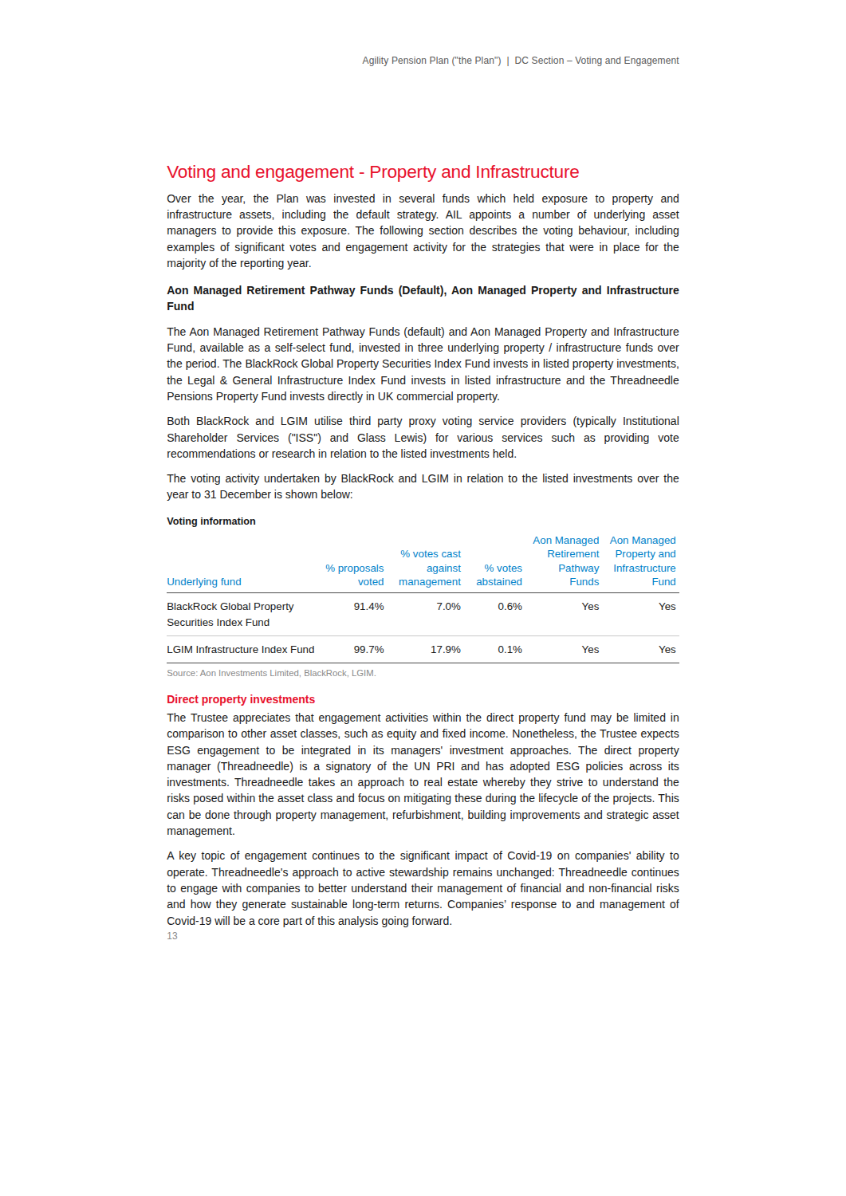Agility Pension Plan ("the Plan") | DC Section – Voting and Engagement
Voting and engagement - Property and Infrastructure
Over the year, the Plan was invested in several funds which held exposure to property and infrastructure assets, including the default strategy. AIL appoints a number of underlying asset managers to provide this exposure. The following section describes the voting behaviour, including examples of significant votes and engagement activity for the strategies that were in place for the majority of the reporting year.
Aon Managed Retirement Pathway Funds (Default), Aon Managed Property and Infrastructure Fund
The Aon Managed Retirement Pathway Funds (default) and Aon Managed Property and Infrastructure Fund, available as a self-select fund, invested in three underlying property / infrastructure funds over the period. The BlackRock Global Property Securities Index Fund invests in listed property investments, the Legal & General Infrastructure Index Fund invests in listed infrastructure and the Threadneedle Pensions Property Fund invests directly in UK commercial property.
Both BlackRock and LGIM utilise third party proxy voting service providers (typically Institutional Shareholder Services ("ISS") and Glass Lewis) for various services such as providing vote recommendations or research in relation to the listed investments held.
The voting activity undertaken by BlackRock and LGIM in relation to the listed investments over the year to 31 December is shown below:
Voting information
| Underlying fund | % proposals voted | % votes cast against management | % votes abstained | Aon Managed Retirement Pathway Funds | Aon Managed Property and Infrastructure Fund |
| --- | --- | --- | --- | --- | --- |
| BlackRock Global Property Securities Index Fund | 91.4% | 7.0% | 0.6% | Yes | Yes |
| LGIM Infrastructure Index Fund | 99.7% | 17.9% | 0.1% | Yes | Yes |
Source: Aon Investments Limited, BlackRock, LGIM.
Direct property investments
The Trustee appreciates that engagement activities within the direct property fund may be limited in comparison to other asset classes, such as equity and fixed income. Nonetheless, the Trustee expects ESG engagement to be integrated in its managers' investment approaches. The direct property manager (Threadneedle) is a signatory of the UN PRI and has adopted ESG policies across its investments. Threadneedle takes an approach to real estate whereby they strive to understand the risks posed within the asset class and focus on mitigating these during the lifecycle of the projects. This can be done through property management, refurbishment, building improvements and strategic asset management.
A key topic of engagement continues to the significant impact of Covid-19 on companies' ability to operate. Threadneedle's approach to active stewardship remains unchanged: Threadneedle continues to engage with companies to better understand their management of financial and non-financial risks and how they generate sustainable long-term returns. Companies’ response to and management of Covid-19 will be a core part of this analysis going forward.
13